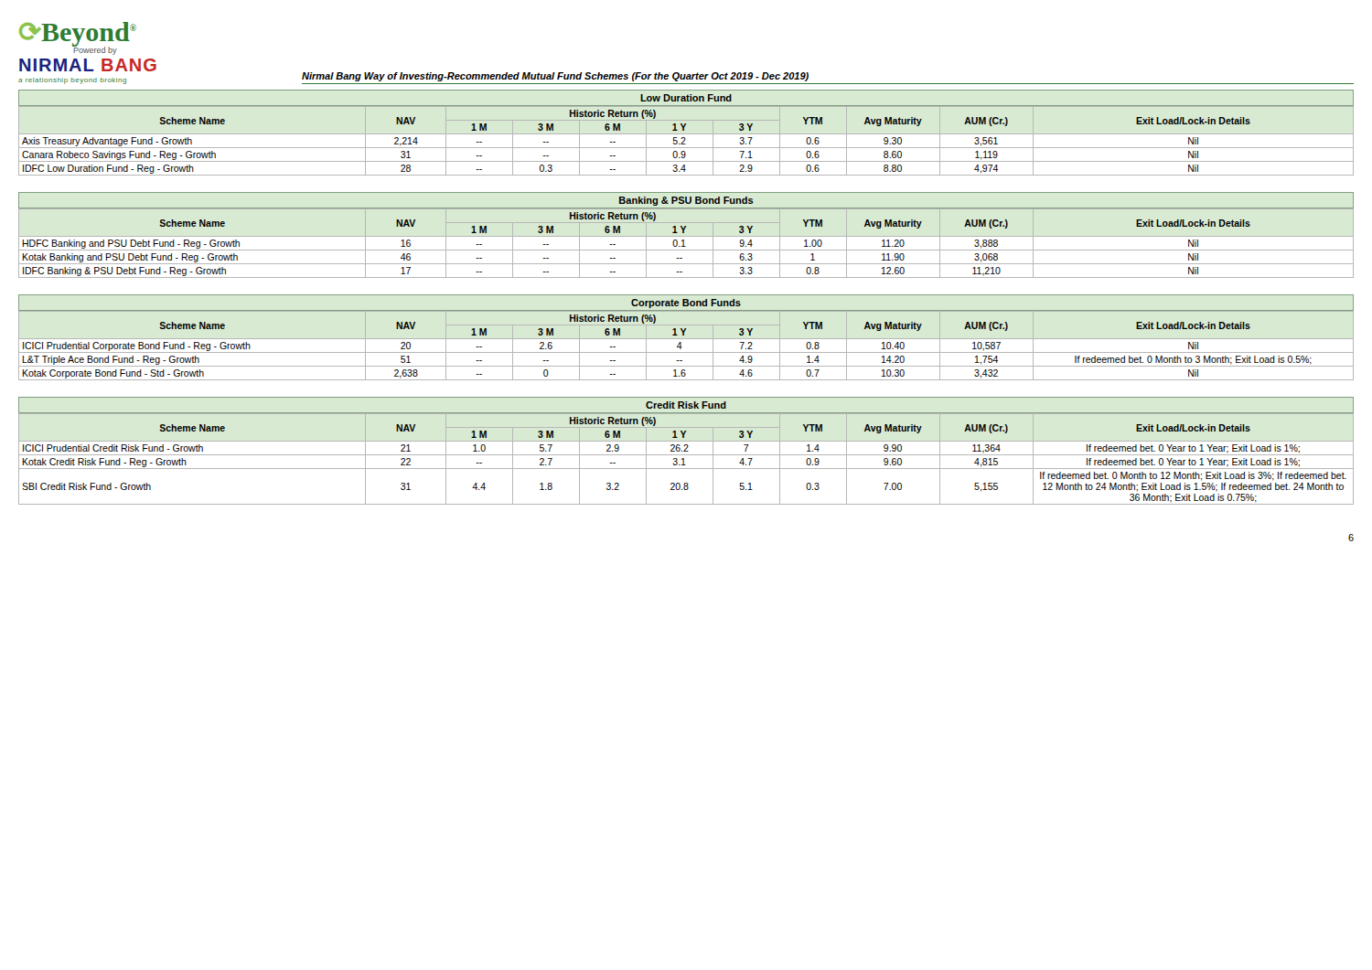⟳Beyond®
Powered by
NIRMAL BANG
a relationship beyond broking
Nirmal Bang Way of Investing-Recommended Mutual Fund Schemes (For the Quarter Oct 2019 - Dec 2019)
Low Duration Fund
| Scheme Name | NAV | Historic Return (%) | YTM | Avg Maturity | AUM (Cr.) | Exit Load/Lock-in Details |
| --- | --- | --- | --- | --- | --- | --- |
| 1 M | 3 M | 6 M | 1 Y | 3 Y |
| Axis Treasury Advantage Fund - Growth | 2,214 | -- | -- | -- | 5.2 | 3.7 | 0.6 | 9.30 | 3,561 | Nil |
| Canara Robeco Savings Fund - Reg - Growth | 31 | -- | -- | -- | 0.9 | 7.1 | 0.6 | 8.60 | 1,119 | Nil |
| IDFC Low Duration Fund - Reg - Growth | 28 | -- | 0.3 | -- | 3.4 | 2.9 | 0.6 | 8.80 | 4,974 | Nil |
Banking & PSU Bond Funds
| Scheme Name | NAV | Historic Return (%) | YTM | Avg Maturity | AUM (Cr.) | Exit Load/Lock-in Details |
| --- | --- | --- | --- | --- | --- | --- |
| 1 M | 3 M | 6 M | 1 Y | 3 Y |
| HDFC Banking and PSU Debt Fund - Reg - Growth | 16 | -- | -- | -- | 0.1 | 9.4 | 1.00 | 11.20 | 3,888 | Nil |
| Kotak Banking and PSU Debt Fund - Reg - Growth | 46 | -- | -- | -- | -- | 6.3 | 1 | 11.90 | 3,068 | Nil |
| IDFC Banking & PSU Debt Fund - Reg - Growth | 17 | -- | -- | -- | -- | 3.3 | 0.8 | 12.60 | 11,210 | Nil |
Corporate Bond Funds
| Scheme Name | NAV | Historic Return (%) | YTM | Avg Maturity | AUM (Cr.) | Exit Load/Lock-in Details |
| --- | --- | --- | --- | --- | --- | --- |
| 1 M | 3 M | 6 M | 1 Y | 3 Y |
| ICICI Prudential Corporate Bond Fund - Reg - Growth | 20 | -- | 2.6 | -- | 4 | 7.2 | 0.8 | 10.40 | 10,587 | Nil |
| L&T Triple Ace Bond Fund - Reg - Growth | 51 | -- | -- | -- | -- | 4.9 | 1.4 | 14.20 | 1,754 | If redeemed bet. 0 Month to 3 Month; Exit Load is 0.5%; |
| Kotak Corporate Bond Fund - Std - Growth | 2,638 | -- | 0 | -- | 1.6 | 4.6 | 0.7 | 10.30 | 3,432 | Nil |
Credit Risk Fund
| Scheme Name | NAV | Historic Return (%) | YTM | Avg Maturity | AUM (Cr.) | Exit Load/Lock-in Details |
| --- | --- | --- | --- | --- | --- | --- |
| 1 M | 3 M | 6 M | 1 Y | 3 Y |
| ICICI Prudential Credit Risk Fund - Growth | 21 | 1.0 | 5.7 | 2.9 | 26.2 | 7 | 1.4 | 9.90 | 11,364 | If redeemed bet. 0 Year to 1 Year; Exit Load is 1%; |
| Kotak Credit Risk Fund - Reg - Growth | 22 | -- | 2.7 | -- | 3.1 | 4.7 | 0.9 | 9.60 | 4,815 | If redeemed bet. 0 Year to 1 Year; Exit Load is 1%; |
| SBI Credit Risk Fund - Growth | 31 | 4.4 | 1.8 | 3.2 | 20.8 | 5.1 | 0.3 | 7.00 | 5,155 | If redeemed bet. 0 Month to 12 Month; Exit Load is 3%; If redeemed bet. 12 Month to 24 Month; Exit Load is 1.5%; If redeemed bet. 24 Month to 36 Month; Exit Load is 0.75%; |
6